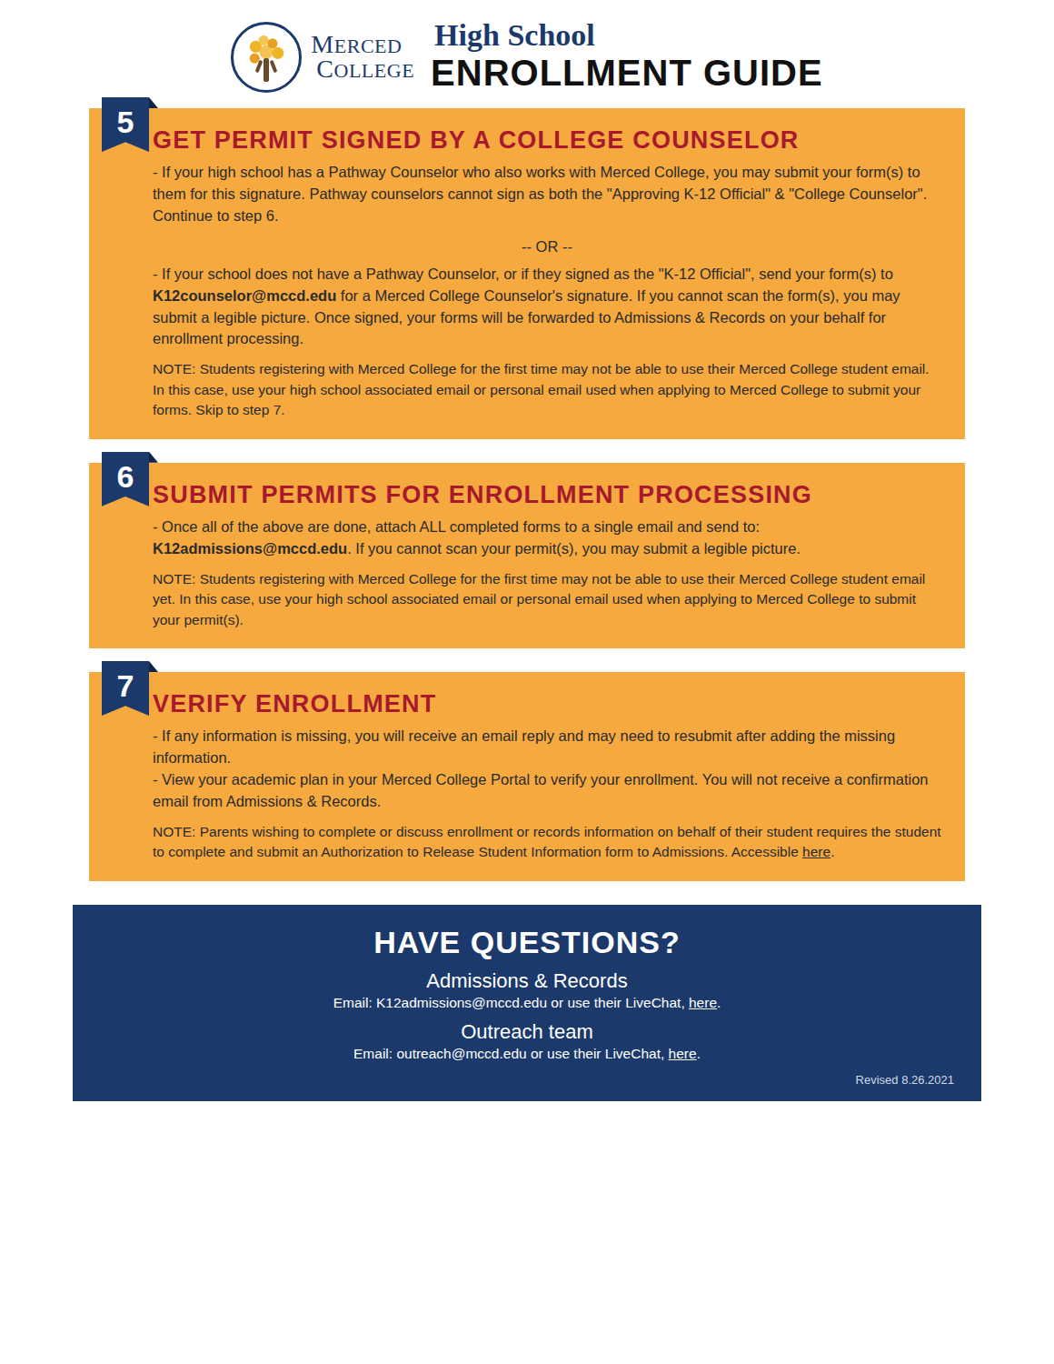Merced College
High School
Enrollment Guide
5
Get Permit Signed by a College Counselor
- If your high school has a Pathway Counselor who also works with Merced College, you may submit your form(s) to them for this signature. Pathway counselors cannot sign as both the "Approving K-12 Official" & "College Counselor". Continue to step 6.
-- OR --
- If your school does not have a Pathway Counselor, or if they signed as the "K-12 Official", send your form(s) to K12counselor@mccd.edu for a Merced College Counselor's signature. If you cannot scan the form(s), you may submit a legible picture. Once signed, your forms will be forwarded to Admissions & Records on your behalf for enrollment processing.
NOTE: Students registering with Merced College for the first time may not be able to use their Merced College student email. In this case, use your high school associated email or personal email used when applying to Merced College to submit your forms. Skip to step 7.
6
Submit Permits for Enrollment Processing
- Once all of the above are done, attach ALL completed forms to a single email and send to: K12admissions@mccd.edu. If you cannot scan your permit(s), you may submit a legible picture.
NOTE: Students registering with Merced College for the first time may not be able to use their Merced College student email yet. In this case, use your high school associated email or personal email used when applying to Merced College to submit your permit(s).
7
Verify Enrollment
- If any information is missing, you will receive an email reply and may need to resubmit after adding the missing information.
- View your academic plan in your Merced College Portal to verify your enrollment. You will not receive a confirmation email from Admissions & Records.
NOTE: Parents wishing to complete or discuss enrollment or records information on behalf of their student requires the student to complete and submit an Authorization to Release Student Information form to Admissions. Accessible here.
Have Questions?
Admissions & Records
Email: K12admissions@mccd.edu or use their LiveChat, here.
Outreach team
Email: outreach@mccd.edu or use their LiveChat, here.
Revised 8.26.2021